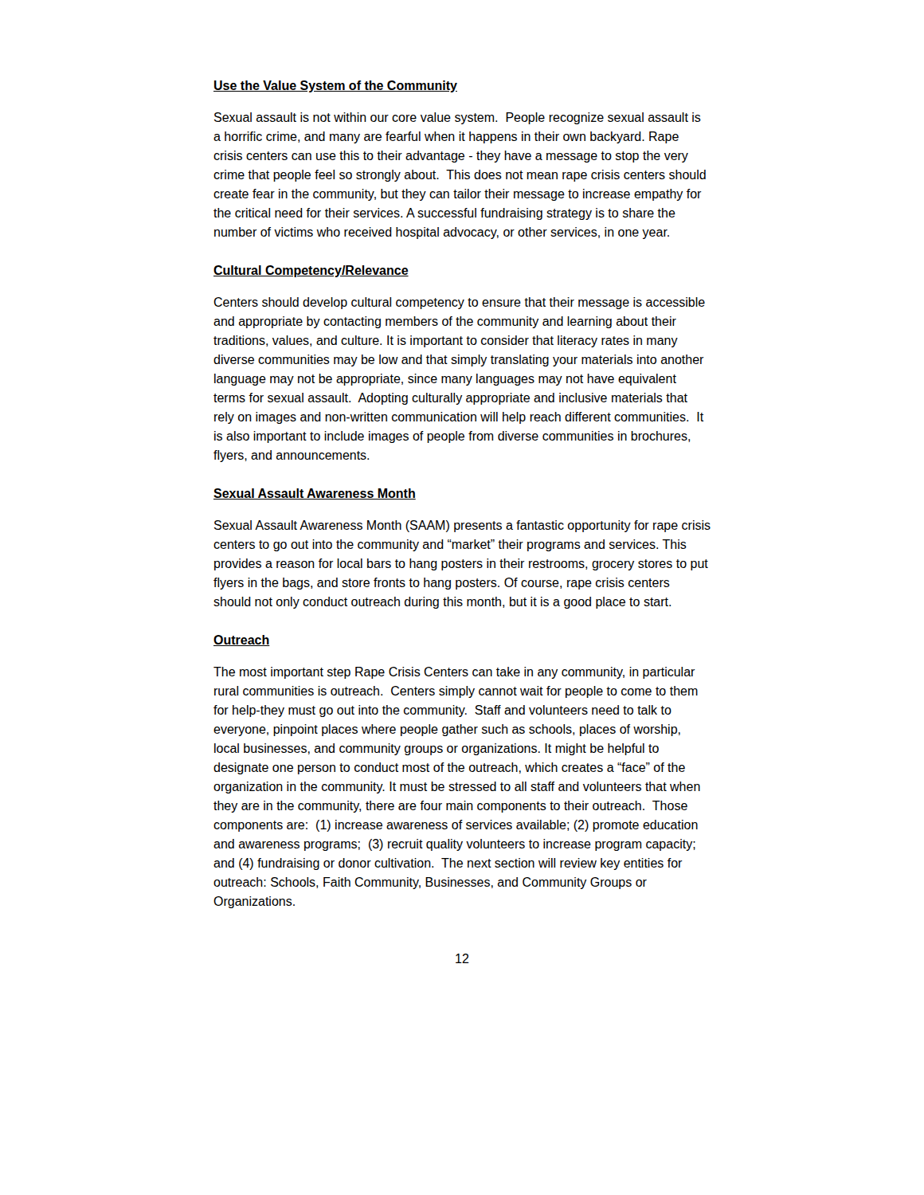Use the Value System of the Community
Sexual assault is not within our core value system. People recognize sexual assault is a horrific crime, and many are fearful when it happens in their own backyard. Rape crisis centers can use this to their advantage - they have a message to stop the very crime that people feel so strongly about. This does not mean rape crisis centers should create fear in the community, but they can tailor their message to increase empathy for the critical need for their services. A successful fundraising strategy is to share the number of victims who received hospital advocacy, or other services, in one year.
Cultural Competency/Relevance
Centers should develop cultural competency to ensure that their message is accessible and appropriate by contacting members of the community and learning about their traditions, values, and culture. It is important to consider that literacy rates in many diverse communities may be low and that simply translating your materials into another language may not be appropriate, since many languages may not have equivalent terms for sexual assault. Adopting culturally appropriate and inclusive materials that rely on images and non-written communication will help reach different communities. It is also important to include images of people from diverse communities in brochures, flyers, and announcements.
Sexual Assault Awareness Month
Sexual Assault Awareness Month (SAAM) presents a fantastic opportunity for rape crisis centers to go out into the community and “market” their programs and services. This provides a reason for local bars to hang posters in their restrooms, grocery stores to put flyers in the bags, and store fronts to hang posters. Of course, rape crisis centers should not only conduct outreach during this month, but it is a good place to start.
Outreach
The most important step Rape Crisis Centers can take in any community, in particular rural communities is outreach. Centers simply cannot wait for people to come to them for help-they must go out into the community. Staff and volunteers need to talk to everyone, pinpoint places where people gather such as schools, places of worship, local businesses, and community groups or organizations. It might be helpful to designate one person to conduct most of the outreach, which creates a “face” of the organization in the community. It must be stressed to all staff and volunteers that when they are in the community, there are four main components to their outreach. Those components are: (1) increase awareness of services available; (2) promote education and awareness programs; (3) recruit quality volunteers to increase program capacity; and (4) fundraising or donor cultivation. The next section will review key entities for outreach: Schools, Faith Community, Businesses, and Community Groups or Organizations.
12